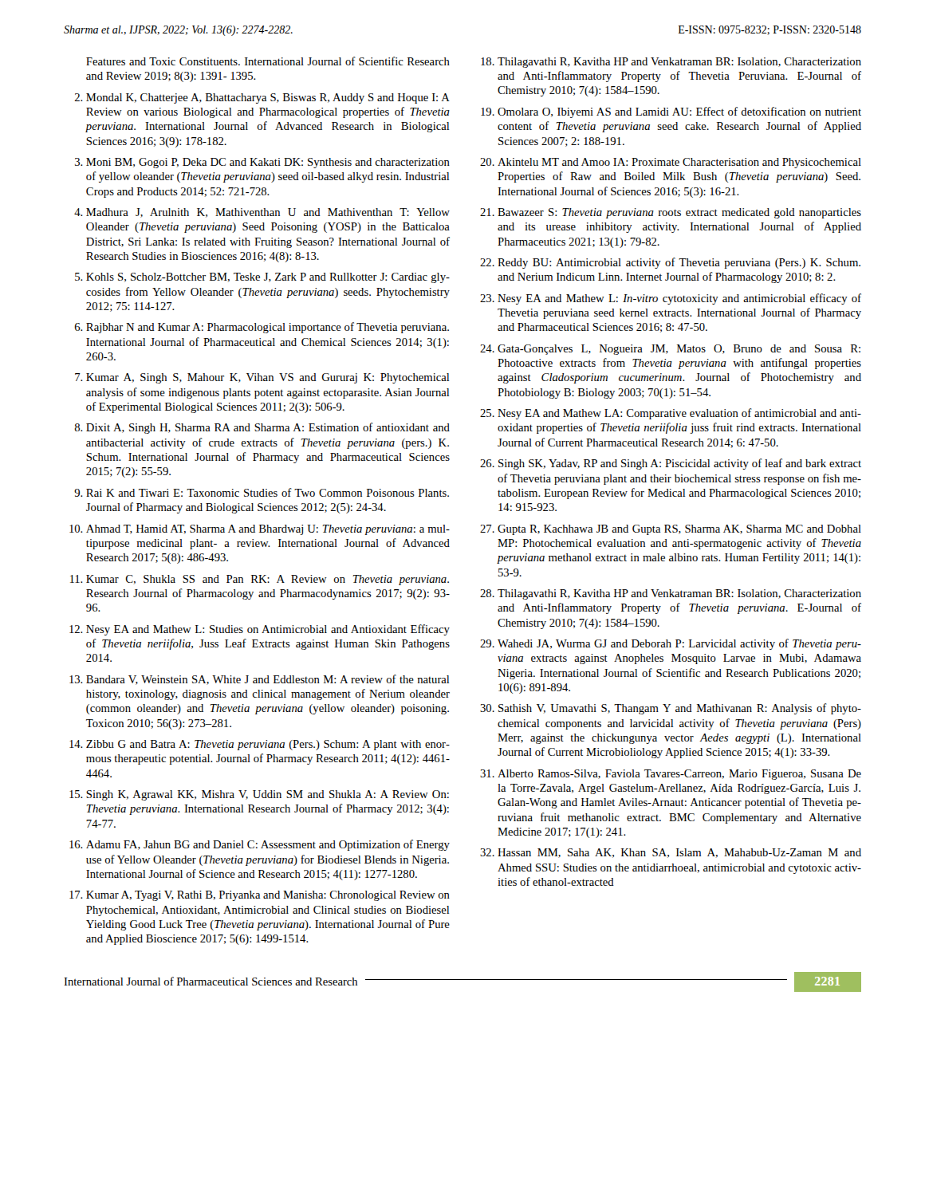Sharma et al., IJPSR, 2022; Vol. 13(6): 2274-2282. E-ISSN: 0975-8232; P-ISSN: 2320-5148
Features and Toxic Constituents. International Journal of Scientific Research and Review 2019; 8(3): 1391- 1395.
Mondal K, Chatterjee A, Bhattacharya S, Biswas R, Auddy S and Hoque I: A Review on various Biological and Pharmacological properties of Thevetia peruviana. International Journal of Advanced Research in Biological Sciences 2016; 3(9): 178-182.
Moni BM, Gogoi P, Deka DC and Kakati DK: Synthesis and characterization of yellow oleander (Thevetia peruviana) seed oil-based alkyd resin. Industrial Crops and Products 2014; 52: 721-728.
Madhura J, Arulnith K, Mathiventhan U and Mathiventhan T: Yellow Oleander (Thevetia peruviana) Seed Poisoning (YOSP) in the Batticaloa District, Sri Lanka: Is related with Fruiting Season? International Journal of Research Studies in Biosciences 2016; 4(8): 8-13.
Kohls S, Scholz-Bottcher BM, Teske J, Zark P and Rullkotter J: Cardiac glycosides from Yellow Oleander (Thevetia peruviana) seeds. Phytochemistry 2012; 75: 114-127.
Rajbhar N and Kumar A: Pharmacological importance of Thevetia peruviana. International Journal of Pharmaceutical and Chemical Sciences 2014; 3(1): 260-3.
Kumar A, Singh S, Mahour K, Vihan VS and Gururaj K: Phytochemical analysis of some indigenous plants potent against ectoparasite. Asian Journal of Experimental Biological Sciences 2011; 2(3): 506-9.
Dixit A, Singh H, Sharma RA and Sharma A: Estimation of antioxidant and antibacterial activity of crude extracts of Thevetia peruviana (pers.) K. Schum. International Journal of Pharmacy and Pharmaceutical Sciences 2015; 7(2): 55-59.
Rai K and Tiwari E: Taxonomic Studies of Two Common Poisonous Plants. Journal of Pharmacy and Biological Sciences 2012; 2(5): 24-34.
Ahmad T, Hamid AT, Sharma A and Bhardwaj U: Thevetia peruviana: a multipurpose medicinal plant- a review. International Journal of Advanced Research 2017; 5(8): 486-493.
Kumar C, Shukla SS and Pan RK: A Review on Thevetia peruviana. Research Journal of Pharmacology and Pharmacodynamics 2017; 9(2): 93-96.
Nesy EA and Mathew L: Studies on Antimicrobial and Antioxidant Efficacy of Thevetia neriifolia, Juss Leaf Extracts against Human Skin Pathogens 2014.
Bandara V, Weinstein SA, White J and Eddleston M: A review of the natural history, toxinology, diagnosis and clinical management of Nerium oleander (common oleander) and Thevetia peruviana (yellow oleander) poisoning. Toxicon 2010; 56(3): 273–281.
Zibbu G and Batra A: Thevetia peruviana (Pers.) Schum: A plant with enormous therapeutic potential. Journal of Pharmacy Research 2011; 4(12): 4461-4464.
Singh K, Agrawal KK, Mishra V, Uddin SM and Shukla A: A Review On: Thevetia peruviana. International Research Journal of Pharmacy 2012; 3(4): 74-77.
Adamu FA, Jahun BG and Daniel C: Assessment and Optimization of Energy use of Yellow Oleander (Thevetia peruviana) for Biodiesel Blends in Nigeria. International Journal of Science and Research 2015; 4(11): 1277-1280.
Kumar A, Tyagi V, Rathi B, Priyanka and Manisha: Chronological Review on Phytochemical, Antioxidant, Antimicrobial and Clinical studies on Biodiesel Yielding Good Luck Tree (Thevetia peruviana). International Journal of Pure and Applied Bioscience 2017; 5(6): 1499-1514.
Thilagavathi R, Kavitha HP and Venkatraman BR: Isolation, Characterization and Anti-Inflammatory Property of Thevetia Peruviana. E-Journal of Chemistry 2010; 7(4): 1584–1590.
Omolara O, Ibiyemi AS and Lamidi AU: Effect of detoxification on nutrient content of Thevetia peruviana seed cake. Research Journal of Applied Sciences 2007; 2: 188-191.
Akintelu MT and Amoo IA: Proximate Characterisation and Physicochemical Properties of Raw and Boiled Milk Bush (Thevetia peruviana) Seed. International Journal of Sciences 2016; 5(3): 16-21.
Bawazeer S: Thevetia peruviana roots extract medicated gold nanoparticles and its urease inhibitory activity. International Journal of Applied Pharmaceutics 2021; 13(1): 79-82.
Reddy BU: Antimicrobial activity of Thevetia peruviana (Pers.) K. Schum. and Nerium Indicum Linn. Internet Journal of Pharmacology 2010; 8: 2.
Nesy EA and Mathew L: In-vitro cytotoxicity and antimicrobial efficacy of Thevetia peruviana seed kernel extracts. International Journal of Pharmacy and Pharmaceutical Sciences 2016; 8: 47-50.
Gata-Gonçalves L, Nogueira JM, Matos O, Bruno de and Sousa R: Photoactive extracts from Thevetia peruviana with antifungal properties against Cladosporium cucumerinum. Journal of Photochemistry and Photobiology B: Biology 2003; 70(1): 51–54.
Nesy EA and Mathew LA: Comparative evaluation of antimicrobial and anti-oxidant properties of Thevetia neriifolia juss fruit rind extracts. International Journal of Current Pharmaceutical Research 2014; 6: 47-50.
Singh SK, Yadav, RP and Singh A: Piscicidal activity of leaf and bark extract of Thevetia peruviana plant and their biochemical stress response on fish metabolism. European Review for Medical and Pharmacological Sciences 2010; 14: 915-923.
Gupta R, Kachhawa JB and Gupta RS, Sharma AK, Sharma MC and Dobhal MP: Photochemical evaluation and anti-spermatogenic activity of Thevetia peruviana methanol extract in male albino rats. Human Fertility 2011; 14(1): 53-9.
Thilagavathi R, Kavitha HP and Venkatraman BR: Isolation, Characterization and Anti-Inflammatory Property of Thevetia peruviana. E-Journal of Chemistry 2010; 7(4): 1584–1590.
Wahedi JA, Wurma GJ and Deborah P: Larvicidal activity of Thevetia peruviana extracts against Anopheles Mosquito Larvae in Mubi, Adamawa Nigeria. International Journal of Scientific and Research Publications 2020; 10(6): 891-894.
Sathish V, Umavathi S, Thangam Y and Mathivanan R: Analysis of phytochemical components and larvicidal activity of Thevetia peruviana (Pers) Merr, against the chickungunya vector Aedes aegypti (L). International Journal of Current Microbioliology Applied Science 2015; 4(1): 33-39.
Alberto Ramos-Silva, Faviola Tavares-Carreon, Mario Figueroa, Susana De la Torre-Zavala, Argel Gastelum-Arellanez, Aída Rodríguez-García, Luis J. Galan-Wong and Hamlet Aviles-Arnaut: Anticancer potential of Thevetia peruviana fruit methanolic extract. BMC Complementary and Alternative Medicine 2017; 17(1): 241.
Hassan MM, Saha AK, Khan SA, Islam A, Mahabub-Uz-Zaman M and Ahmed SSU: Studies on the antidiarrhoeal, antimicrobial and cytotoxic activities of ethanol-extracted
International Journal of Pharmaceutical Sciences and Research 2281